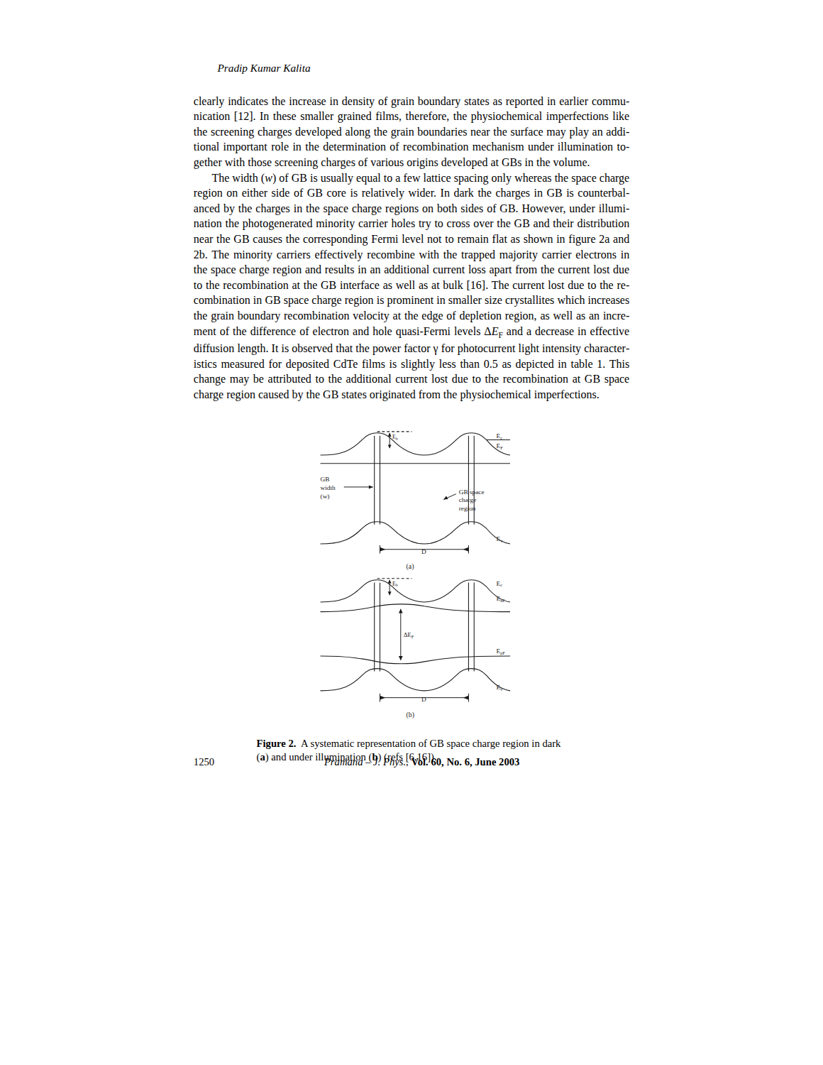Pradip Kumar Kalita
clearly indicates the increase in density of grain boundary states as reported in earlier communication [12]. In these smaller grained films, therefore, the physiochemical imperfections like the screening charges developed along the grain boundaries near the surface may play an additional important role in the determination of recombination mechanism under illumination together with those screening charges of various origins developed at GBs in the volume.
The width (w) of GB is usually equal to a few lattice spacing only whereas the space charge region on either side of GB core is relatively wider. In dark the charges in GB is counterbalanced by the charges in the space charge regions on both sides of GB. However, under illumination the photogenerated minority carrier holes try to cross over the GB and their distribution near the GB causes the corresponding Fermi level not to remain flat as shown in figure 2a and 2b. The minority carriers effectively recombine with the trapped majority carrier electrons in the space charge region and results in an additional current loss apart from the current lost due to the recombination at the GB interface as well as at bulk [16]. The current lost due to the recombination in GB space charge region is prominent in smaller size crystallites which increases the grain boundary recombination velocity at the edge of depletion region, as well as an increment of the difference of electron and hole quasi-Fermi levels ΔEF and a decrease in effective diffusion length. It is observed that the power factor γ for photocurrent light intensity characteristics measured for deposited CdTe films is slightly less than 0.5 as depicted in table 1. This change may be attributed to the additional current lost due to the recombination at GB space charge region caused by the GB states originated from the physiochemical imperfections.
Ec EF Ev Eb GB width (w) GB space charge region D (a) Ec EnF EpF Ev Eb ΔEF D (b)
Figure 2. A systematic representation of GB space charge region in dark (a) and under illumination (b) (refs [6,16]).
1250
Pramana – J. Phys., Vol. 60, No. 6, June 2003